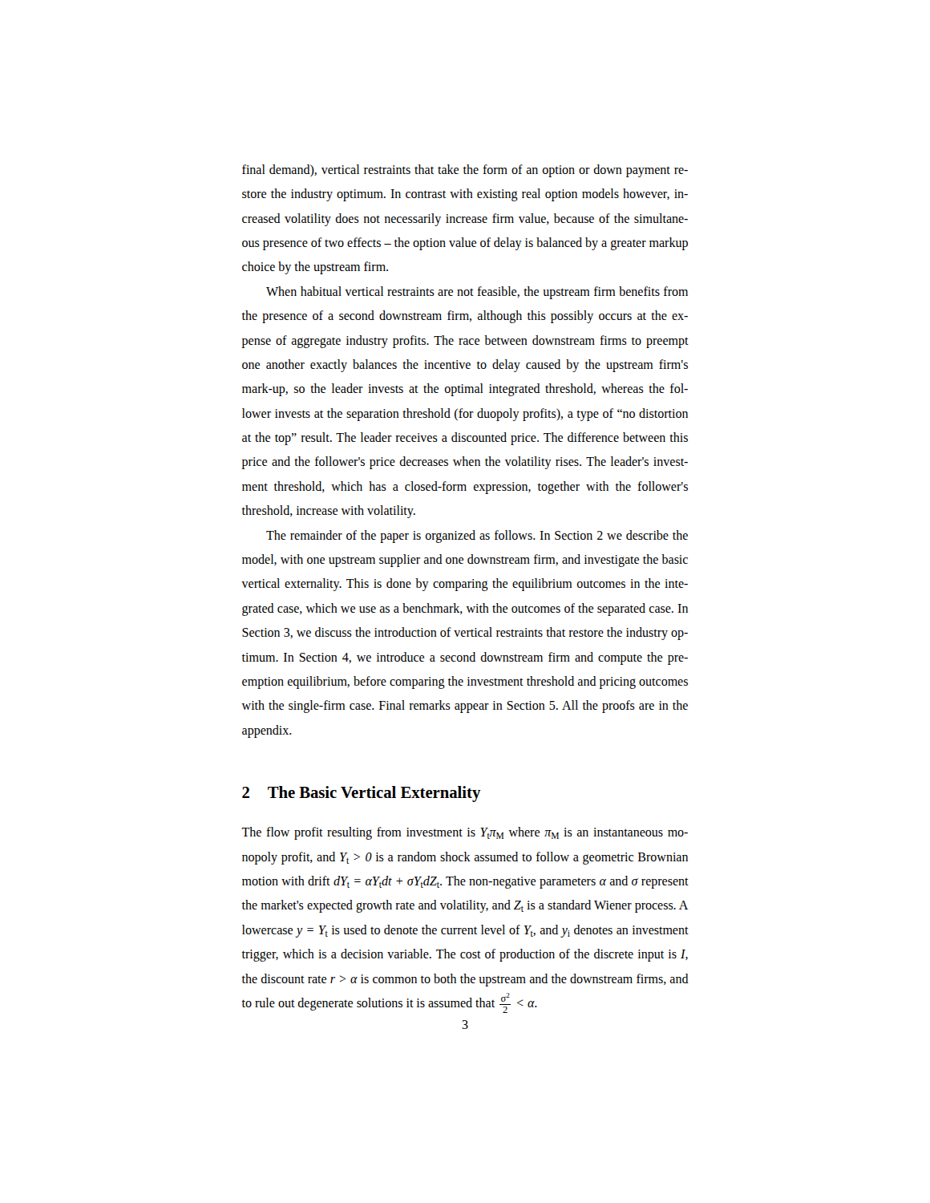final demand), vertical restraints that take the form of an option or down payment restore the industry optimum. In contrast with existing real option models however, increased volatility does not necessarily increase firm value, because of the simultaneous presence of two effects – the option value of delay is balanced by a greater markup choice by the upstream firm.
When habitual vertical restraints are not feasible, the upstream firm benefits from the presence of a second downstream firm, although this possibly occurs at the expense of aggregate industry profits. The race between downstream firms to preempt one another exactly balances the incentive to delay caused by the upstream firm's mark-up, so the leader invests at the optimal integrated threshold, whereas the follower invests at the separation threshold (for duopoly profits), a type of “no distortion at the top” result. The leader receives a discounted price. The difference between this price and the follower's price decreases when the volatility rises. The leader's investment threshold, which has a closed-form expression, together with the follower's threshold, increase with volatility.
The remainder of the paper is organized as follows. In Section 2 we describe the model, with one upstream supplier and one downstream firm, and investigate the basic vertical externality. This is done by comparing the equilibrium outcomes in the integrated case, which we use as a benchmark, with the outcomes of the separated case. In Section 3, we discuss the introduction of vertical restraints that restore the industry optimum. In Section 4, we introduce a second downstream firm and compute the preemption equilibrium, before comparing the investment threshold and pricing outcomes with the single-firm case. Final remarks appear in Section 5. All the proofs are in the appendix.
2 The Basic Vertical Externality
The flow profit resulting from investment is YtπM where πM is an instantaneous monopoly profit, and Yt > 0 is a random shock assumed to follow a geometric Brownian motion with drift dYt = αYtdt + σYtdZt. The non-negative parameters α and σ represent the market's expected growth rate and volatility, and Zt is a standard Wiener process. A lowercase y = Yt is used to denote the current level of Yt, and yi denotes an investment trigger, which is a decision variable. The cost of production of the discrete input is I, the discount rate r > α is common to both the upstream and the downstream firms, and to rule out degenerate solutions it is assumed that σ22 < α.
3